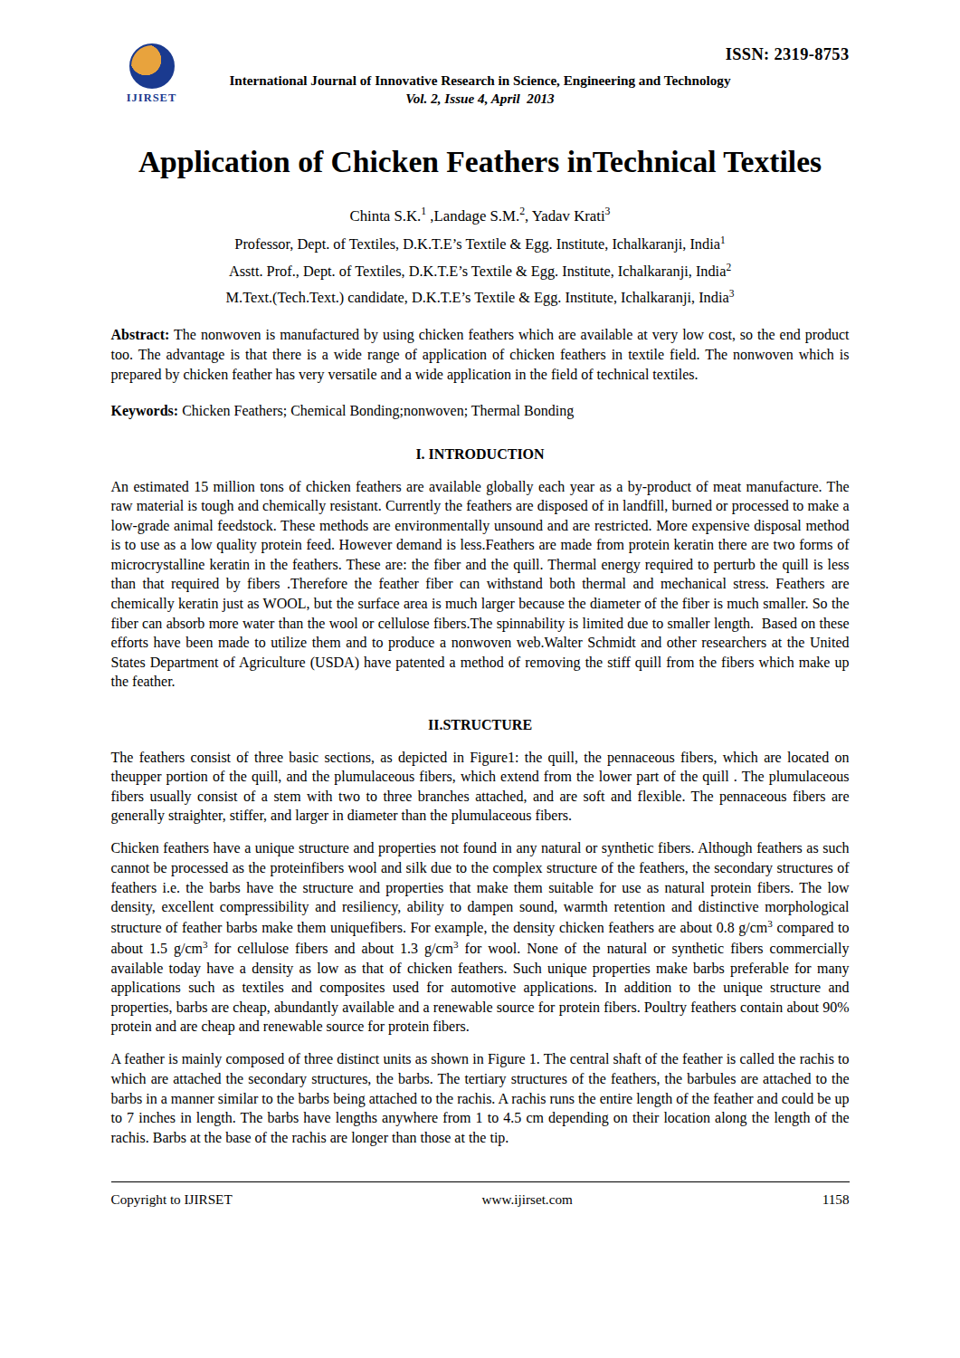IJIRSET
ISSN: 2319-8753
International Journal of Innovative Research in Science, Engineering and Technology
Vol. 2, Issue 4, April 2013
Application of Chicken Feathers inTechnical Textiles
Chinta S.K.1 ,Landage S.M.2, Yadav Krati3
Professor, Dept. of Textiles, D.K.T.E’s Textile & Egg. Institute, Ichalkaranji, India1
Asstt. Prof., Dept. of Textiles, D.K.T.E’s Textile & Egg. Institute, Ichalkaranji, India2
M.Text.(Tech.Text.) candidate, D.K.T.E’s Textile & Egg. Institute, Ichalkaranji, India3
Abstract: The nonwoven is manufactured by using chicken feathers which are available at very low cost, so the end product too. The advantage is that there is a wide range of application of chicken feathers in textile field. The nonwoven which is prepared by chicken feather has very versatile and a wide application in the field of technical textiles.
Keywords: Chicken Feathers; Chemical Bonding;nonwoven; Thermal Bonding
I. Introduction
An estimated 15 million tons of chicken feathers are available globally each year as a by-product of meat manufacture. The raw material is tough and chemically resistant. Currently the feathers are disposed of in landfill, burned or processed to make a low-grade animal feedstock. These methods are environmentally unsound and are restricted. More expensive disposal method is to use as a low quality protein feed. However demand is less.Feathers are made from protein keratin there are two forms of microcrystalline keratin in the feathers. These are: the fiber and the quill. Thermal energy required to perturb the quill is less than that required by fibers .Therefore the feather fiber can withstand both thermal and mechanical stress. Feathers are chemically keratin just as WOOL, but the surface area is much larger because the diameter of the fiber is much smaller. So the fiber can absorb more water than the wool or cellulose fibers.The spinnability is limited due to smaller length. Based on these efforts have been made to utilize them and to produce a nonwoven web.Walter Schmidt and other researchers at the United States Department of Agriculture (USDA) have patented a method of removing the stiff quill from the fibers which make up the feather.
II.Structure
The feathers consist of three basic sections, as depicted in Figure1: the quill, the pennaceous fibers, which are located on theupper portion of the quill, and the plumulaceous fibers, which extend from the lower part of the quill . The plumulaceous fibers usually consist of a stem with two to three branches attached, and are soft and flexible. The pennaceous fibers are generally straighter, stiffer, and larger in diameter than the plumulaceous fibers.
Chicken feathers have a unique structure and properties not found in any natural or synthetic fibers. Although feathers as such cannot be processed as the proteinfibers wool and silk due to the complex structure of the feathers, the secondary structures of feathers i.e. the barbs have the structure and properties that make them suitable for use as natural protein fibers. The low density, excellent compressibility and resiliency, ability to dampen sound, warmth retention and distinctive morphological structure of feather barbs make them uniquefibers. For example, the density chicken feathers are about 0.8 g/cm3 compared to about 1.5 g/cm3 for cellulose fibers and about 1.3 g/cm3 for wool. None of the natural or synthetic fibers commercially available today have a density as low as that of chicken feathers. Such unique properties make barbs preferable for many applications such as textiles and composites used for automotive applications. In addition to the unique structure and properties, barbs are cheap, abundantly available and a renewable source for protein fibers. Poultry feathers contain about 90% protein and are cheap and renewable source for protein fibers.
A feather is mainly composed of three distinct units as shown in Figure 1. The central shaft of the feather is called the rachis to which are attached the secondary structures, the barbs. The tertiary structures of the feathers, the barbules are attached to the barbs in a manner similar to the barbs being attached to the rachis. A rachis runs the entire length of the feather and could be up to 7 inches in length. The barbs have lengths anywhere from 1 to 4.5 cm depending on their location along the length of the rachis. Barbs at the base of the rachis are longer than those at the tip.
Copyright to IJIRSET www.ijirset.com 1158